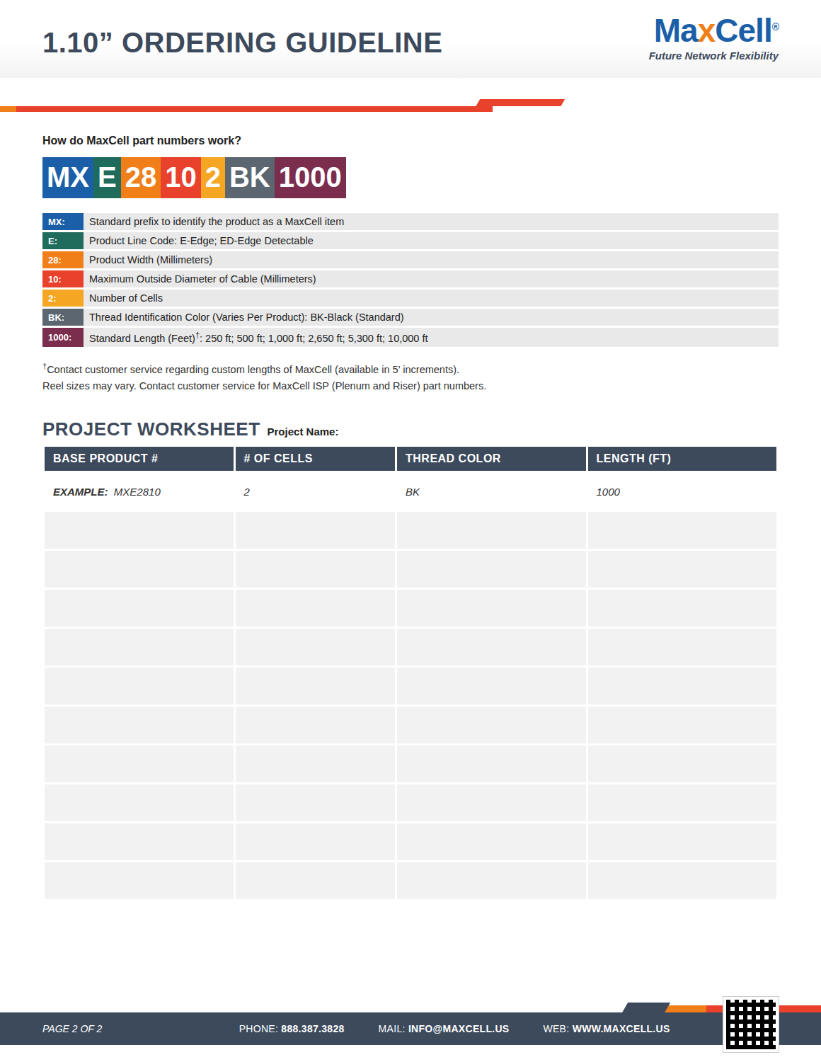1.10” Ordering Guideline
Max Cell®
Future Network Flexibility
How do MaxCell part numbers work?
MX E 28102 BK 1000
| MX: | Standard prefix to identify the product as a MaxCell item |
| E: | Product Line Code: E-Edge; ED-Edge Detectable |
| 28: | Product Width (Millimeters) |
| 10: | Maximum Outside Diameter of Cable (Millimeters) |
| 2: | Number of Cells |
| BK: | Thread Identification Color (Varies Per Product): BK-Black (Standard) |
| 1000: | Standard Length (Feet) † : 250 ft; 500 ft; 1,000 ft; 2,650 ft; 5,300 ft; 10,000 ft |
†Contact customer service regarding custom lengths of MaxCell (available in 5’ increments).
Reel sizes may vary. Contact customer service for MaxCell ISP (Plenum and Riser) part numbers.
Project Worksheet
Project Name:
| Base Product # | # of Cells | Thread Color | Length (ft) |
| --- | --- | --- | --- |
| EXAMPLE: MXE2810 | 2 | BK | 1000 |
PAGE 2 OF 2
PHONE: 888.387.3828 MAIL: INFO@MAXCELL.US WEB: WWW.MAXCELL.US